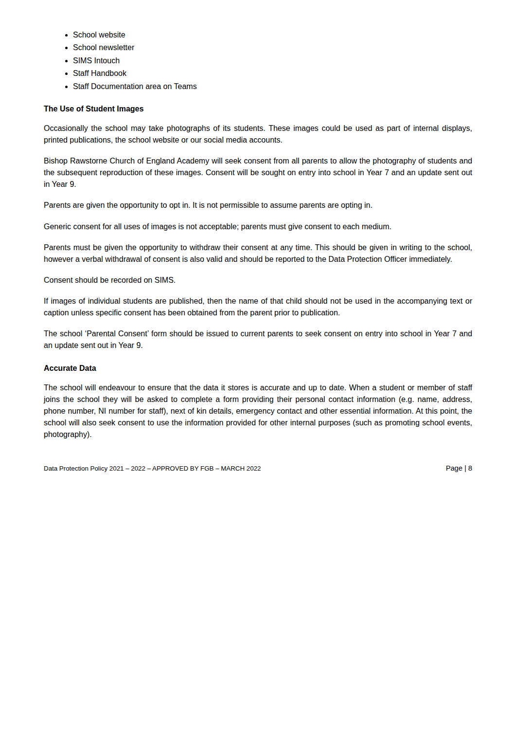School website
School newsletter
SIMS Intouch
Staff Handbook
Staff Documentation area on Teams
The Use of Student Images
Occasionally the school may take photographs of its students. These images could be used as part of internal displays, printed publications, the school website or our social media accounts.
Bishop Rawstorne Church of England Academy will seek consent from all parents to allow the photography of students and the subsequent reproduction of these images. Consent will be sought on entry into school in Year 7 and an update sent out in Year 9.
Parents are given the opportunity to opt in. It is not permissible to assume parents are opting in.
Generic consent for all uses of images is not acceptable; parents must give consent to each medium.
Parents must be given the opportunity to withdraw their consent at any time. This should be given in writing to the school, however a verbal withdrawal of consent is also valid and should be reported to the Data Protection Officer immediately.
Consent should be recorded on SIMS.
If images of individual students are published, then the name of that child should not be used in the accompanying text or caption unless specific consent has been obtained from the parent prior to publication.
The school ‘Parental Consent’ form should be issued to current parents to seek consent on entry into school in Year 7 and an update sent out in Year 9.
Accurate Data
The school will endeavour to ensure that the data it stores is accurate and up to date. When a student or member of staff joins the school they will be asked to complete a form providing their personal contact information (e.g. name, address, phone number, NI number for staff), next of kin details, emergency contact and other essential information. At this point, the school will also seek consent to use the information provided for other internal purposes (such as promoting school events, photography).
Data Protection Policy 2021 – 2022 – APPROVED BY FGB – MARCH 2022
Page | 8